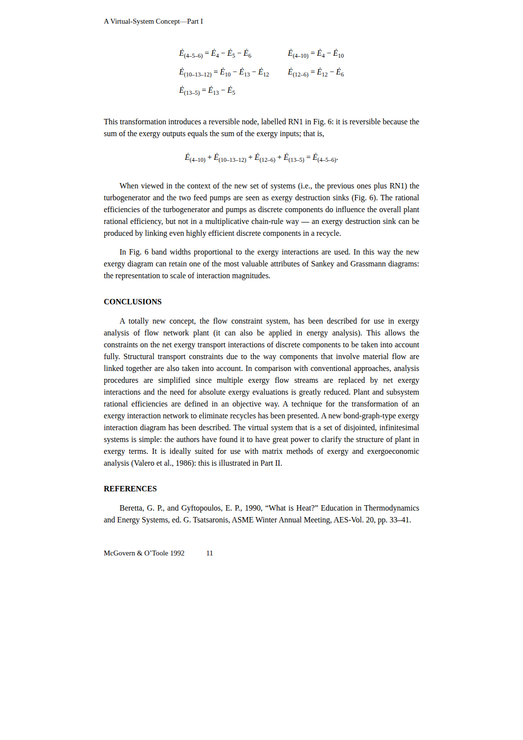A Virtual-System Concept—Part I
| Ė (4–5–6) = Ė 4 − Ė 5 − Ė 6 | Ė (4–10) = Ė 4 − Ė 10 |
| Ė (10–13–12) = Ė 10 − Ė 13 − Ė 12 | Ė (12–6) = Ė 12 − Ė 6 |
| Ė (13–5) = Ė 13 − Ė 5 | |
This transformation introduces a reversible node, labelled RN1 in Fig. 6: it is reversible because the sum of the exergy outputs equals the sum of the exergy inputs; that is,
Ė(4–10) + Ė(10–13–12) + Ė(12–6) + Ė(13–5) = Ė(4–5–6).
When viewed in the context of the new set of systems (i.e., the previous ones plus RN1) the turbogenerator and the two feed pumps are seen as exergy destruction sinks (Fig. 6). The rational efficiencies of the turbogenerator and pumps as discrete components do influence the overall plant rational efficiency, but not in a multiplicative chain-rule way — an exergy destruction sink can be produced by linking even highly efficient discrete components in a recycle.
In Fig. 6 band widths proportional to the exergy interactions are used. In this way the new exergy diagram can retain one of the most valuable attributes of Sankey and Grassmann diagrams: the representation to scale of interaction magnitudes.
Conclusions
A totally new concept, the flow constraint system, has been described for use in exergy analysis of flow network plant (it can also be applied in energy analysis). This allows the constraints on the net exergy transport interactions of discrete components to be taken into account fully. Structural transport constraints due to the way components that involve material flow are linked together are also taken into account. In comparison with conventional approaches, analysis procedures are simplified since multiple exergy flow streams are replaced by net exergy interactions and the need for absolute exergy evaluations is greatly reduced. Plant and subsystem rational efficiencies are defined in an objective way. A technique for the transformation of an exergy interaction network to eliminate recycles has been presented. A new bond-graph-type exergy interaction diagram has been described. The virtual system that is a set of disjointed, infinitesimal systems is simple: the authors have found it to have great power to clarify the structure of plant in exergy terms. It is ideally suited for use with matrix methods of exergy and exergoeconomic analysis (Valero et al., 1986): this is illustrated in Part II.
References
Beretta, G. P., and Gyftopoulos, E. P., 1990, “What is Heat?” Education in Thermodynamics and Energy Systems, ed. G. Tsatsaronis, ASME Winter Annual Meeting, AES-Vol. 20, pp. 33–41.
McGovern & O’Toole 199211